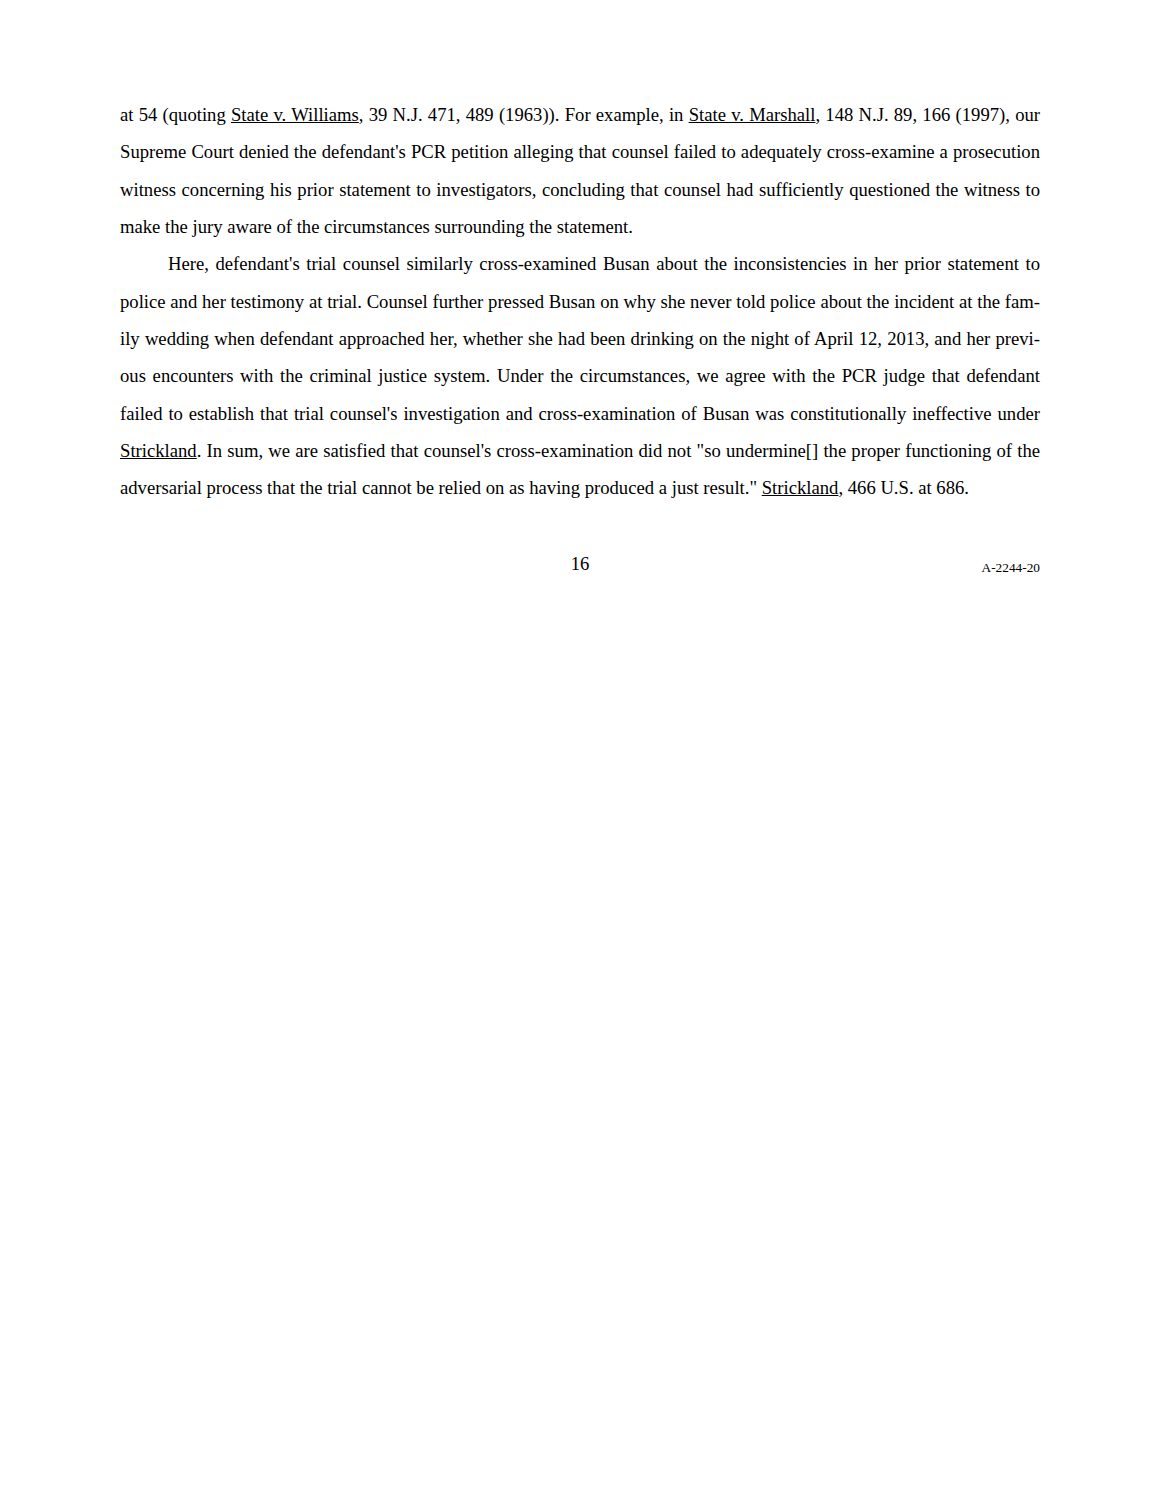at 54 (quoting State v. Williams, 39 N.J. 471, 489 (1963)). For example, in State v. Marshall, 148 N.J. 89, 166 (1997), our Supreme Court denied the defendant's PCR petition alleging that counsel failed to adequately cross-examine a prosecution witness concerning his prior statement to investigators, concluding that counsel had sufficiently questioned the witness to make the jury aware of the circumstances surrounding the statement.
Here, defendant's trial counsel similarly cross-examined Busan about the inconsistencies in her prior statement to police and her testimony at trial. Counsel further pressed Busan on why she never told police about the incident at the family wedding when defendant approached her, whether she had been drinking on the night of April 12, 2013, and her previous encounters with the criminal justice system. Under the circumstances, we agree with the PCR judge that defendant failed to establish that trial counsel's investigation and cross-examination of Busan was constitutionally ineffective under Strickland. In sum, we are satisfied that counsel's cross-examination did not "so undermine[] the proper functioning of the adversarial process that the trial cannot be relied on as having produced a just result." Strickland, 466 U.S. at 686.
16
A-2244-20